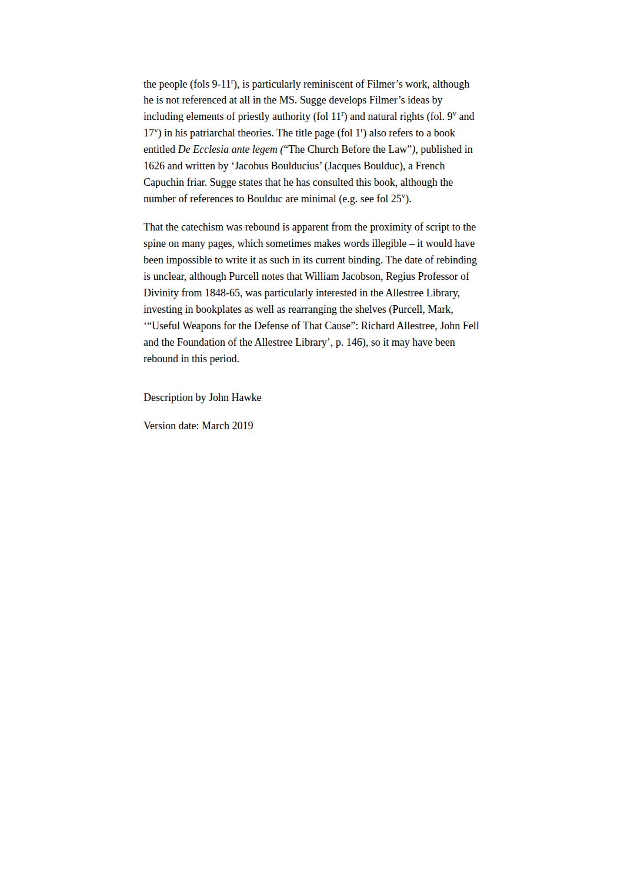the people (fols 9-11r), is particularly reminiscent of Filmer’s work, although he is not referenced at all in the MS. Sugge develops Filmer’s ideas by including elements of priestly authority (fol 11r) and natural rights (fol. 9v and 17v) in his patriarchal theories. The title page (fol 1r) also refers to a book entitled De Ecclesia ante legem (“The Church Before the Law”), published in 1626 and written by ‘Jacobus Boulducius’ (Jacques Boulduc), a French Capuchin friar. Sugge states that he has consulted this book, although the number of references to Boulduc are minimal (e.g. see fol 25v).
That the catechism was rebound is apparent from the proximity of script to the spine on many pages, which sometimes makes words illegible – it would have been impossible to write it as such in its current binding. The date of rebinding is unclear, although Purcell notes that William Jacobson, Regius Professor of Divinity from 1848-65, was particularly interested in the Allestree Library, investing in bookplates as well as rearranging the shelves (Purcell, Mark, ‘“Useful Weapons for the Defense of That Cause”: Richard Allestree, John Fell and the Foundation of the Allestree Library’, p. 146), so it may have been rebound in this period.
Description by John Hawke
Version date: March 2019